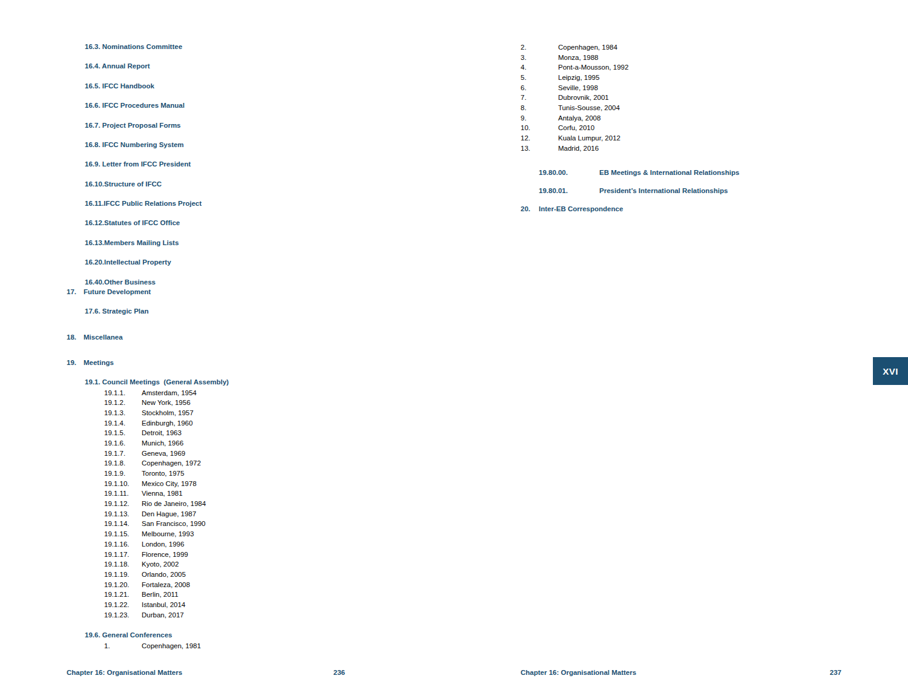16.3. Nominations Committee
16.4. Annual Report
16.5. IFCC Handbook
16.6. IFCC Procedures Manual
16.7. Project Proposal Forms
16.8. IFCC Numbering System
16.9. Letter from IFCC President
16.10.Structure of IFCC
16.11.IFCC Public Relations Project
16.12.Statutes of IFCC Office
16.13.Members Mailing Lists
16.20.Intellectual Property
16.40.Other Business
17. Future Development
17.6. Strategic Plan
18. Miscellanea
19. Meetings
19.1. Council Meetings (General Assembly)
19.1.1. Amsterdam, 1954
19.1.2. New York, 1956
19.1.3. Stockholm, 1957
19.1.4. Edinburgh, 1960
19.1.5. Detroit, 1963
19.1.6. Munich, 1966
19.1.7. Geneva, 1969
19.1.8. Copenhagen, 1972
19.1.9. Toronto, 1975
19.1.10. Mexico City, 1978
19.1.11. Vienna, 1981
19.1.12. Rio de Janeiro, 1984
19.1.13. Den Hague, 1987
19.1.14. San Francisco, 1990
19.1.15. Melbourne, 1993
19.1.16. London, 1996
19.1.17. Florence, 1999
19.1.18. Kyoto, 2002
19.1.19. Orlando, 2005
19.1.20. Fortaleza, 2008
19.1.21. Berlin, 2011
19.1.22. Istanbul, 2014
19.1.23. Durban, 2017
19.6. General Conferences
1. Copenhagen, 1981
Chapter 16: Organisational Matters
236
2. Copenhagen, 1984
3. Monza, 1988
4. Pont-a-Mousson, 1992
5. Leipzig, 1995
6. Seville, 1998
7. Dubrovnik, 2001
8. Tunis-Sousse, 2004
9. Antalya, 2008
10. Corfu, 2010
12. Kuala Lumpur, 2012
13. Madrid, 2016
19.80.00. EB Meetings & International Relationships
19.80.01. President’s International Relationships
20. Inter-EB Correspondence
XVI
Chapter 16: Organisational Matters
237